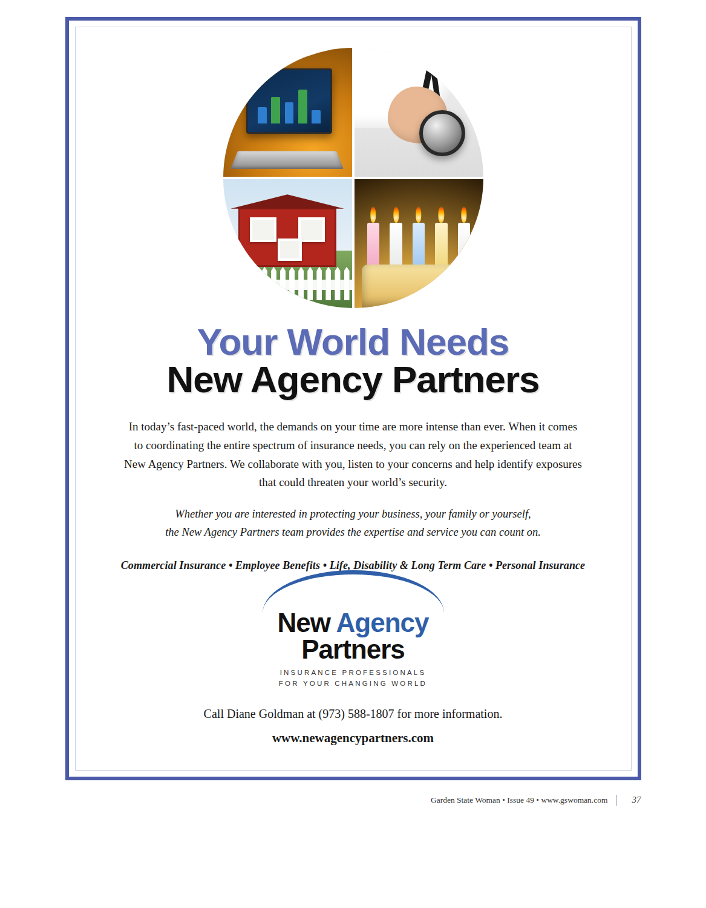Your World Needs New Agency Partners
In today’s fast-paced world, the demands on your time are more intense than ever. When it comes to coordinating the entire spectrum of insurance needs, you can rely on the experienced team at New Agency Partners. We collaborate with you, listen to your concerns and help identify exposures that could threaten your world’s security.
Whether you are interested in protecting your business, your family or yourself,
the New Agency Partners team provides the expertise and service you can count on.
Commercial Insurance • Employee Benefits • Life, Disability & Long Term Care • Personal Insurance
New Agency Partners
INSURANCE PROFESSIONALS
FOR YOUR CHANGING WORLD
Call Diane Goldman at (973) 588-1807 for more information.
www.newagencypartners.com
Garden State Woman • Issue 49 • www.gswoman.com 37